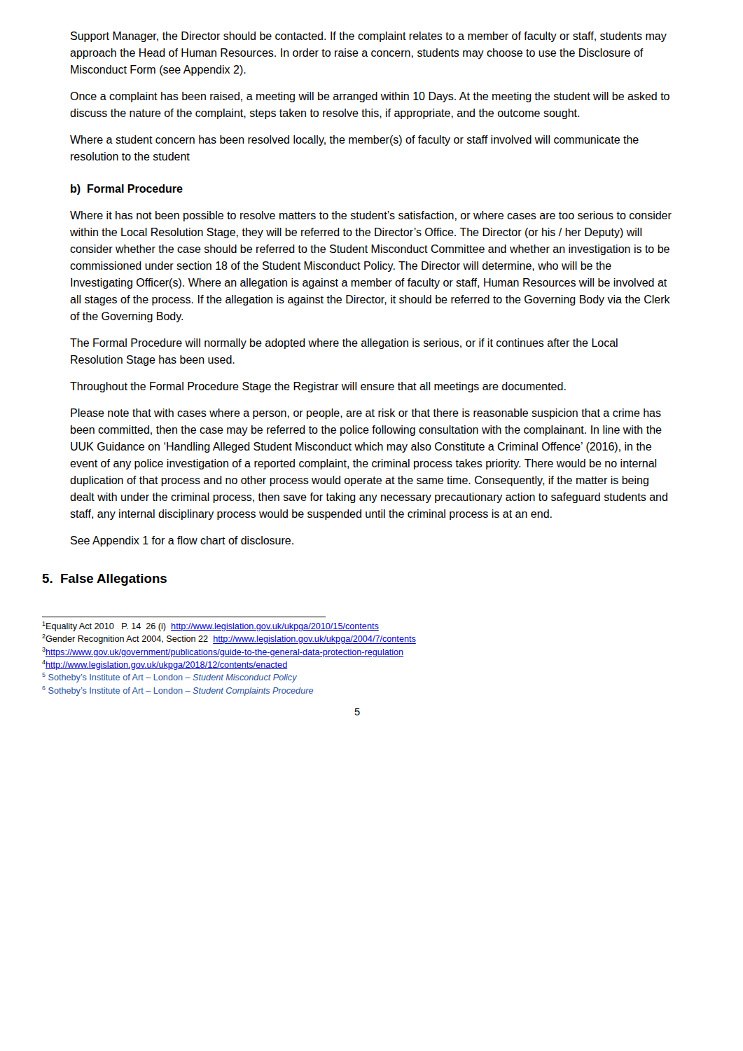Support Manager, the Director should be contacted. If the complaint relates to a member of faculty or staff, students may approach the Head of Human Resources. In order to raise a concern, students may choose to use the Disclosure of Misconduct Form (see Appendix 2).
Once a complaint has been raised, a meeting will be arranged within 10 Days. At the meeting the student will be asked to discuss the nature of the complaint, steps taken to resolve this, if appropriate, and the outcome sought.
Where a student concern has been resolved locally, the member(s) of faculty or staff involved will communicate the resolution to the student
b) Formal Procedure
Where it has not been possible to resolve matters to the student’s satisfaction, or where cases are too serious to consider within the Local Resolution Stage, they will be referred to the Director’s Office. The Director (or his / her Deputy) will consider whether the case should be referred to the Student Misconduct Committee and whether an investigation is to be commissioned under section 18 of the Student Misconduct Policy. The Director will determine, who will be the Investigating Officer(s). Where an allegation is against a member of faculty or staff, Human Resources will be involved at all stages of the process. If the allegation is against the Director, it should be referred to the Governing Body via the Clerk of the Governing Body.
The Formal Procedure will normally be adopted where the allegation is serious, or if it continues after the Local Resolution Stage has been used.
Throughout the Formal Procedure Stage the Registrar will ensure that all meetings are documented.
Please note that with cases where a person, or people, are at risk or that there is reasonable suspicion that a crime has been committed, then the case may be referred to the police following consultation with the complainant. In line with the UUK Guidance on ‘Handling Alleged Student Misconduct which may also Constitute a Criminal Offence’ (2016), in the event of any police investigation of a reported complaint, the criminal process takes priority. There would be no internal duplication of that process and no other process would operate at the same time. Consequently, if the matter is being dealt with under the criminal process, then save for taking any necessary precautionary action to safeguard students and staff, any internal disciplinary process would be suspended until the criminal process is at an end.
See Appendix 1 for a flow chart of disclosure.
5. False Allegations
1Equality Act 2010 P. 14 26 (i) http://www.legislation.gov.uk/ukpga/2010/15/contents
2Gender Recognition Act 2004, Section 22 http://www.legislation.gov.uk/ukpga/2004/7/contents
3https://www.gov.uk/government/publications/guide-to-the-general-data-protection-regulation
4http://www.legislation.gov.uk/ukpga/2018/12/contents/enacted
5 Sotheby’s Institute of Art – London – Student Misconduct Policy
6 Sotheby’s Institute of Art – London – Student Complaints Procedure
5